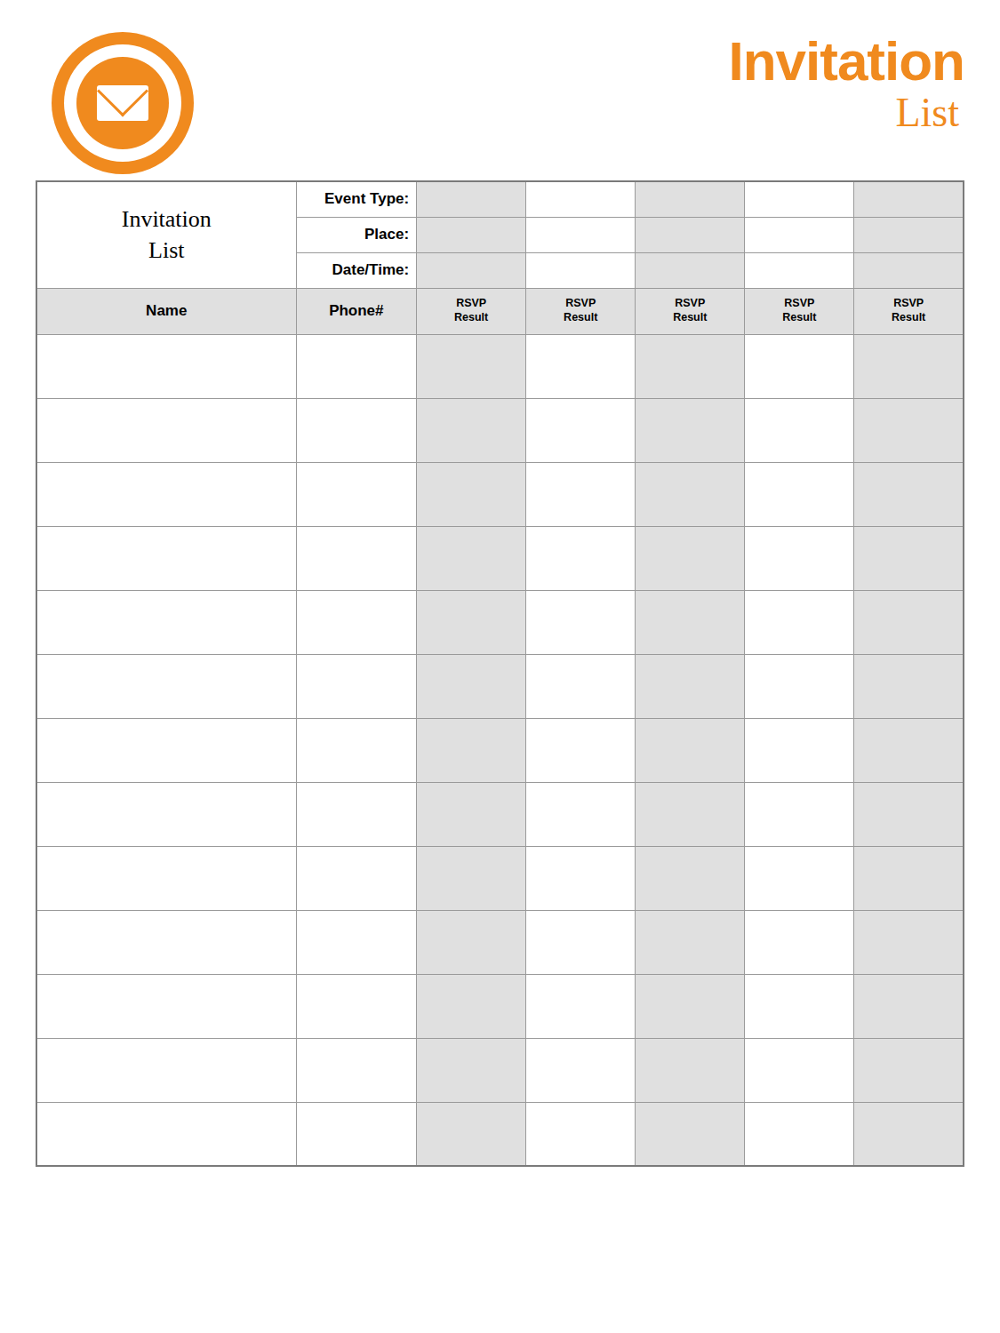Invitation
List
| Invitation List | Event Type: | | | | | |
| --- | --- | --- | --- | --- | --- | --- |
| Place: | | | | | |
| Date/Time: | | | | | |
| Name | Phone# | RSVP Result | RSVP Result | RSVP Result | RSVP Result | RSVP Result |